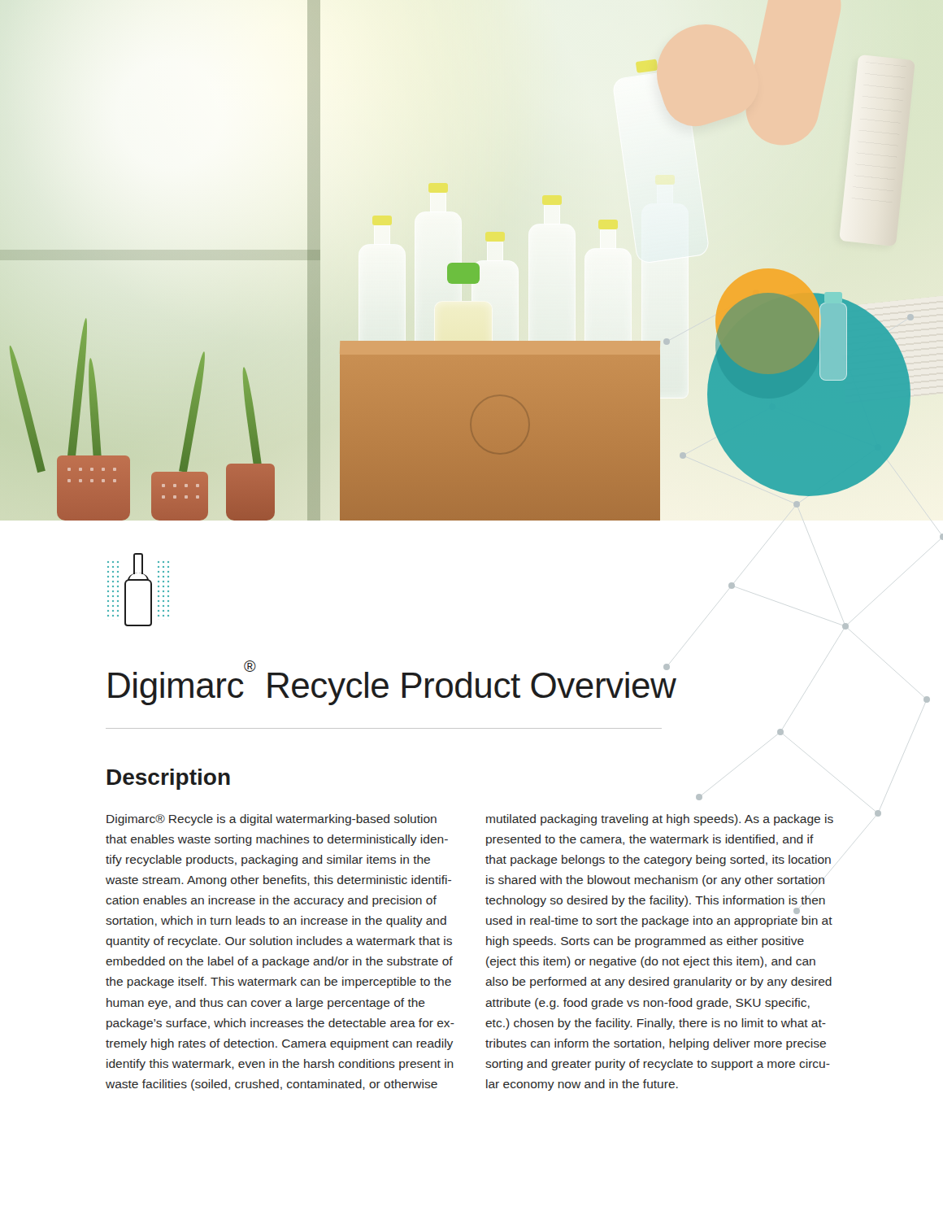Digimarc® Recycle Product Overview
Description
Digimarc® Recycle is a digital watermarking-based solution that enables waste sorting machines to deterministically identify recyclable products, packaging and similar items in the waste stream. Among other benefits, this deterministic identification enables an increase in the accuracy and precision of sortation, which in turn leads to an increase in the quality and quantity of recyclate. Our solution includes a watermark that is embedded on the label of a package and/or in the substrate of the package itself. This watermark can be imperceptible to the human eye, and thus can cover a large percentage of the package’s surface, which increases the detectable area for extremely high rates of detection. Camera equipment can readily identify this watermark, even in the harsh conditions present in waste facilities (soiled, crushed, contaminated, or otherwise mutilated packaging traveling at high speeds). As a package is presented to the camera, the watermark is identified, and if that package belongs to the category being sorted, its location is shared with the blowout mechanism (or any other sortation technology so desired by the facility). This information is then used in real-time to sort the package into an appropriate bin at high speeds. Sorts can be programmed as either positive (eject this item) or negative (do not eject this item), and can also be performed at any desired granularity or by any desired attribute (e.g. food grade vs non-food grade, SKU specific, etc.) chosen by the facility. Finally, there is no limit to what attributes can inform the sortation, helping deliver more precise sorting and greater purity of recyclate to support a more circular economy now and in the future.